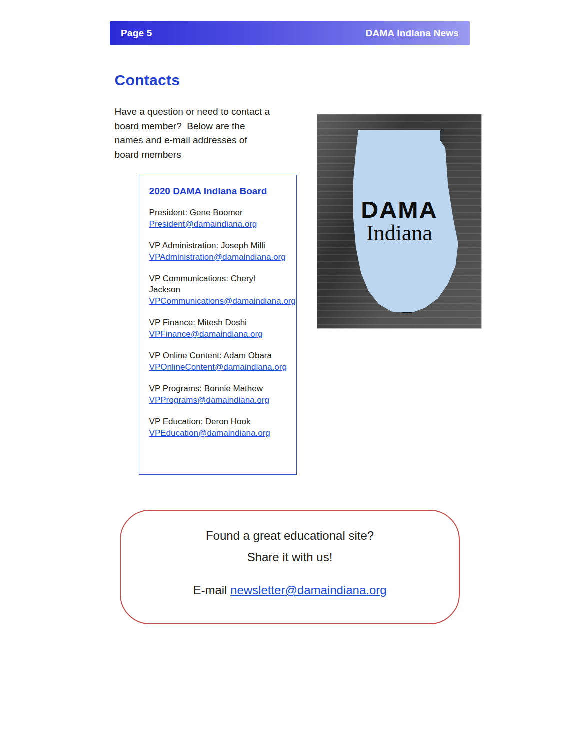Page 5 DAMA Indiana News
Contacts
Have a question or need to contact a board member? Below are the names and e-mail addresses of board members
2020 DAMA Indiana Board
President: Gene Boomer President@damaindiana.org
VP Administration: Joseph Milli VPAdministration@damaindiana.org
VP Communications: Cheryl Jackson VPCommunications@damaindiana.org
VP Finance: Mitesh Doshi VPFinance@damaindiana.org
VP Online Content: Adam Obara VPOnlineContent@damaindiana.org
VP Programs: Bonnie Mathew VPPrograms@damaindiana.org
VP Education: Deron Hook VPEducation@damaindiana.org
DAMA
Indiana
Found a great educational site?
Share it with us!
E-mail newsletter@damaindiana.org